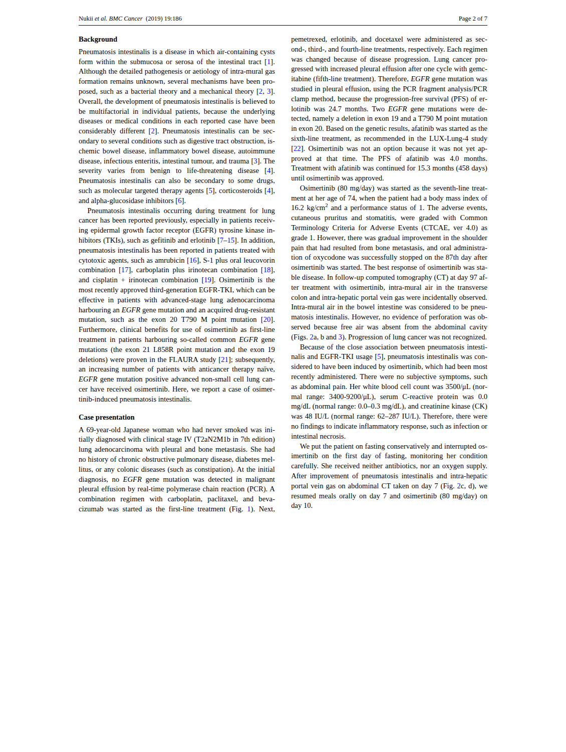Nukii et al. BMC Cancer (2019) 19:186 Page 2 of 7
Background
Pneumatosis intestinalis is a disease in which air-containing cysts form within the submucosa or serosa of the intestinal tract [1]. Although the detailed pathogenesis or aetiology of intra-mural gas formation remains unknown, several mechanisms have been proposed, such as a bacterial theory and a mechanical theory [2, 3]. Overall, the development of pneumatosis intestinalis is believed to be multifactorial in individual patients, because the underlying diseases or medical conditions in each reported case have been considerably different [2]. Pneumatosis intestinalis can be secondary to several conditions such as digestive tract obstruction, ischemic bowel disease, inflammatory bowel disease, autoimmune disease, infectious enteritis, intestinal tumour, and trauma [3]. The severity varies from benign to life-threatening disease [4]. Pneumatosis intestinalis can also be secondary to some drugs, such as molecular targeted therapy agents [5], corticosteroids [4], and alpha-glucosidase inhibitors [6].
Pneumatosis intestinalis occurring during treatment for lung cancer has been reported previously, especially in patients receiving epidermal growth factor receptor (EGFR) tyrosine kinase inhibitors (TKIs), such as gefitinib and erlotinib [7–15]. In addition, pneumatosis intestinalis has been reported in patients treated with cytotoxic agents, such as amrubicin [16], S-1 plus oral leucovorin combination [17], carboplatin plus irinotecan combination [18], and cisplatin + irinotecan combination [19]. Osimertinib is the most recently approved third-generation EGFR-TKI, which can be effective in patients with advanced-stage lung adenocarcinoma harbouring an EGFR gene mutation and an acquired drug-resistant mutation, such as the exon 20 T790 M point mutation [20]. Furthermore, clinical benefits for use of osimertinib as first-line treatment in patients harbouring so-called common EGFR gene mutations (the exon 21 L858R point mutation and the exon 19 deletions) were proven in the FLAURA study [21]; subsequently, an increasing number of patients with anticancer therapy naïve, EGFR gene mutation positive advanced non-small cell lung cancer have received osimertinib. Here, we report a case of osimertinib-induced pneumatosis intestinalis.
Case presentation
A 69-year-old Japanese woman who had never smoked was initially diagnosed with clinical stage IV (T2aN2M1b in 7th edition) lung adenocarcinoma with pleural and bone metastasis. She had no history of chronic obstructive pulmonary disease, diabetes mellitus, or any colonic diseases (such as constipation). At the initial diagnosis, no EGFR gene mutation was detected in malignant pleural effusion by real-time polymerase chain reaction (PCR). A combination regimen with carboplatin, paclitaxel, and bevacizumab was started as the first-line treatment (Fig. 1). Next, pemetrexed, erlotinib, and docetaxel were administered as second-, third-, and fourth-line treatments, respectively. Each regimen was changed because of disease progression. Lung cancer progressed with increased pleural effusion after one cycle with gemcitabine (fifth-line treatment). Therefore, EGFR gene mutation was studied in pleural effusion, using the PCR fragment analysis/PCR clamp method, because the progression-free survival (PFS) of erlotinib was 24.7 months. Two EGFR gene mutations were detected, namely a deletion in exon 19 and a T790 M point mutation in exon 20. Based on the genetic results, afatinib was started as the sixth-line treatment, as recommended in the LUX-Lung-4 study [22]. Osimertinib was not an option because it was not yet approved at that time. The PFS of afatinib was 4.0 months. Treatment with afatinib was continued for 15.3 months (458 days) until osimertinib was approved.
Osimertinib (80 mg/day) was started as the seventh-line treatment at her age of 74, when the patient had a body mass index of 16.2 kg/cm2 and a performance status of 1. The adverse events, cutaneous pruritus and stomatitis, were graded with Common Terminology Criteria for Adverse Events (CTCAE, ver 4.0) as grade 1. However, there was gradual improvement in the shoulder pain that had resulted from bone metastasis, and oral administration of oxycodone was successfully stopped on the 87th day after osimertinib was started. The best response of osimertinib was stable disease. In follow-up computed tomography (CT) at day 97 after treatment with osimertinib, intra-mural air in the transverse colon and intra-hepatic portal vein gas were incidentally observed. Intra-mural air in the bowel intestine was considered to be pneumatosis intestinalis. However, no evidence of perforation was observed because free air was absent from the abdominal cavity (Figs. 2a, b and 3). Progression of lung cancer was not recognized.
Because of the close association between pneumatosis intestinalis and EGFR-TKI usage [5], pneumatosis intestinalis was considered to have been induced by osimertinib, which had been most recently administered. There were no subjective symptoms, such as abdominal pain. Her white blood cell count was 3500/μL (normal range: 3400-9200/μL), serum C-reactive protein was 0.0 mg/dL (normal range: 0.0–0.3 mg/dL), and creatinine kinase (CK) was 48 IU/L (normal range: 62–287 IU/L). Therefore, there were no findings to indicate inflammatory response, such as infection or intestinal necrosis.
We put the patient on fasting conservatively and interrupted osimertinib on the first day of fasting, monitoring her condition carefully. She received neither antibiotics, nor an oxygen supply. After improvement of pneumatosis intestinalis and intra-hepatic portal vein gas on abdominal CT taken on day 7 (Fig. 2c, d), we resumed meals orally on day 7 and osimertinib (80 mg/day) on day 10.